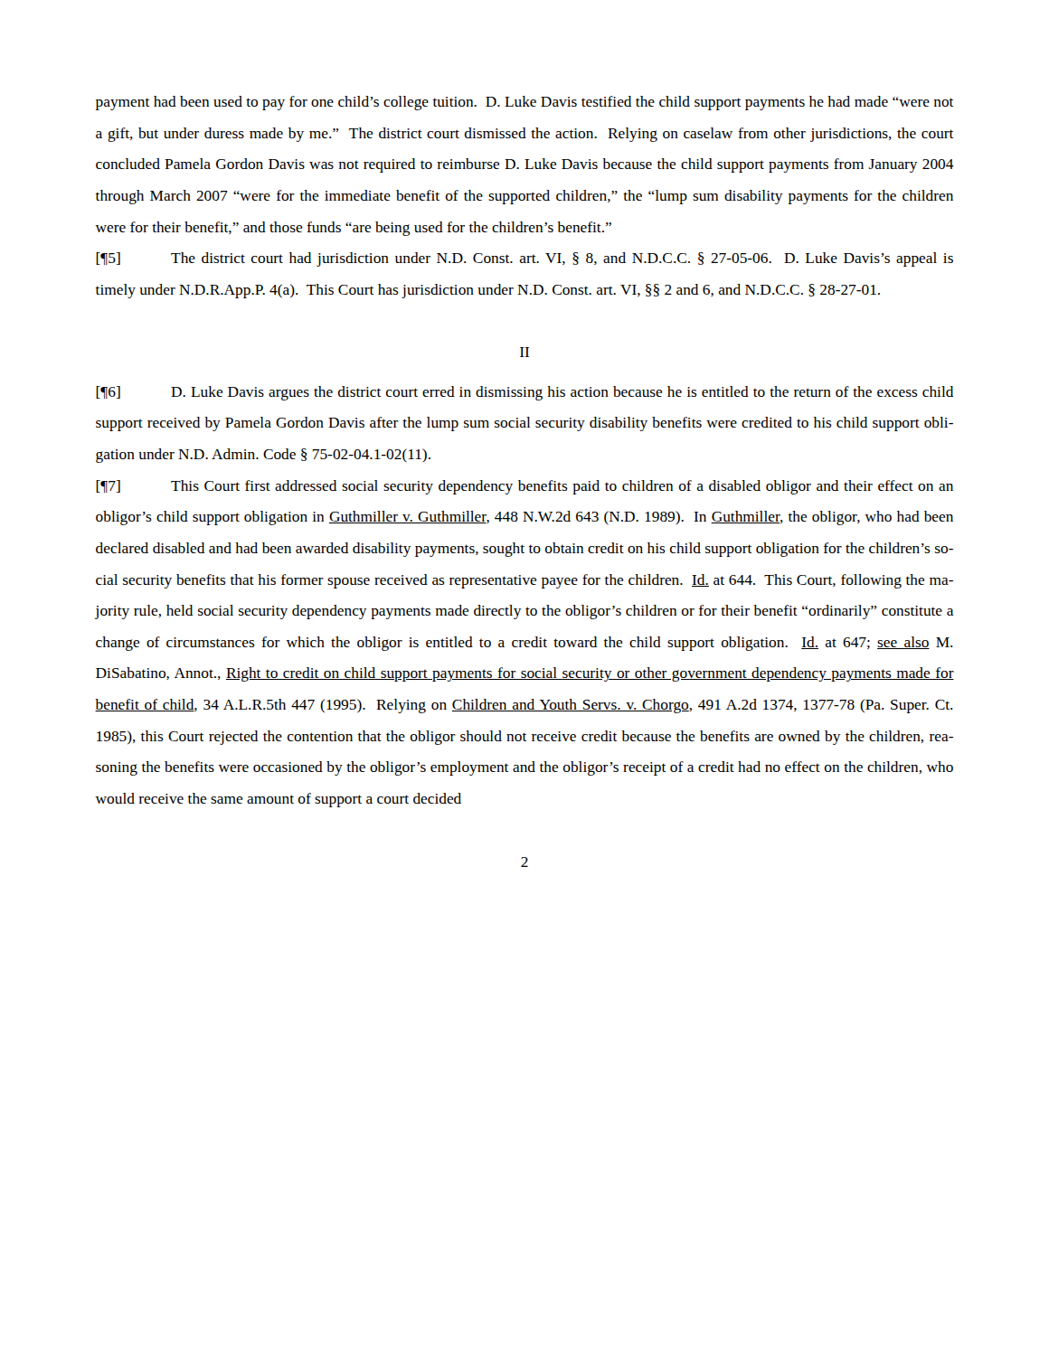payment had been used to pay for one child’s college tuition. D. Luke Davis testified the child support payments he had made “were not a gift, but under duress made by me.” The district court dismissed the action. Relying on caselaw from other jurisdictions, the court concluded Pamela Gordon Davis was not required to reimburse D. Luke Davis because the child support payments from January 2004 through March 2007 “were for the immediate benefit of the supported children,” the “lump sum disability payments for the children were for their benefit,” and those funds “are being used for the children’s benefit.”
[¶5] The district court had jurisdiction under N.D. Const. art. VI, § 8, and N.D.C.C. § 27-05-06. D. Luke Davis’s appeal is timely under N.D.R.App.P. 4(a). This Court has jurisdiction under N.D. Const. art. VI, §§ 2 and 6, and N.D.C.C. § 28-27-01.
II
[¶6] D. Luke Davis argues the district court erred in dismissing his action because he is entitled to the return of the excess child support received by Pamela Gordon Davis after the lump sum social security disability benefits were credited to his child support obligation under N.D. Admin. Code § 75-02-04.1-02(11).
[¶7] This Court first addressed social security dependency benefits paid to children of a disabled obligor and their effect on an obligor’s child support obligation in Guthmiller v. Guthmiller, 448 N.W.2d 643 (N.D. 1989). In Guthmiller, the obligor, who had been declared disabled and had been awarded disability payments, sought to obtain credit on his child support obligation for the children’s social security benefits that his former spouse received as representative payee for the children. Id. at 644. This Court, following the majority rule, held social security dependency payments made directly to the obligor’s children or for their benefit “ordinarily” constitute a change of circumstances for which the obligor is entitled to a credit toward the child support obligation. Id. at 647; see also M. DiSabatino, Annot., Right to credit on child support payments for social security or other government dependency payments made for benefit of child, 34 A.L.R.5th 447 (1995). Relying on Children and Youth Servs. v. Chorgo, 491 A.2d 1374, 1377-78 (Pa. Super. Ct. 1985), this Court rejected the contention that the obligor should not receive credit because the benefits are owned by the children, reasoning the benefits were occasioned by the obligor’s employment and the obligor’s receipt of a credit had no effect on the children, who would receive the same amount of support a court decided
2